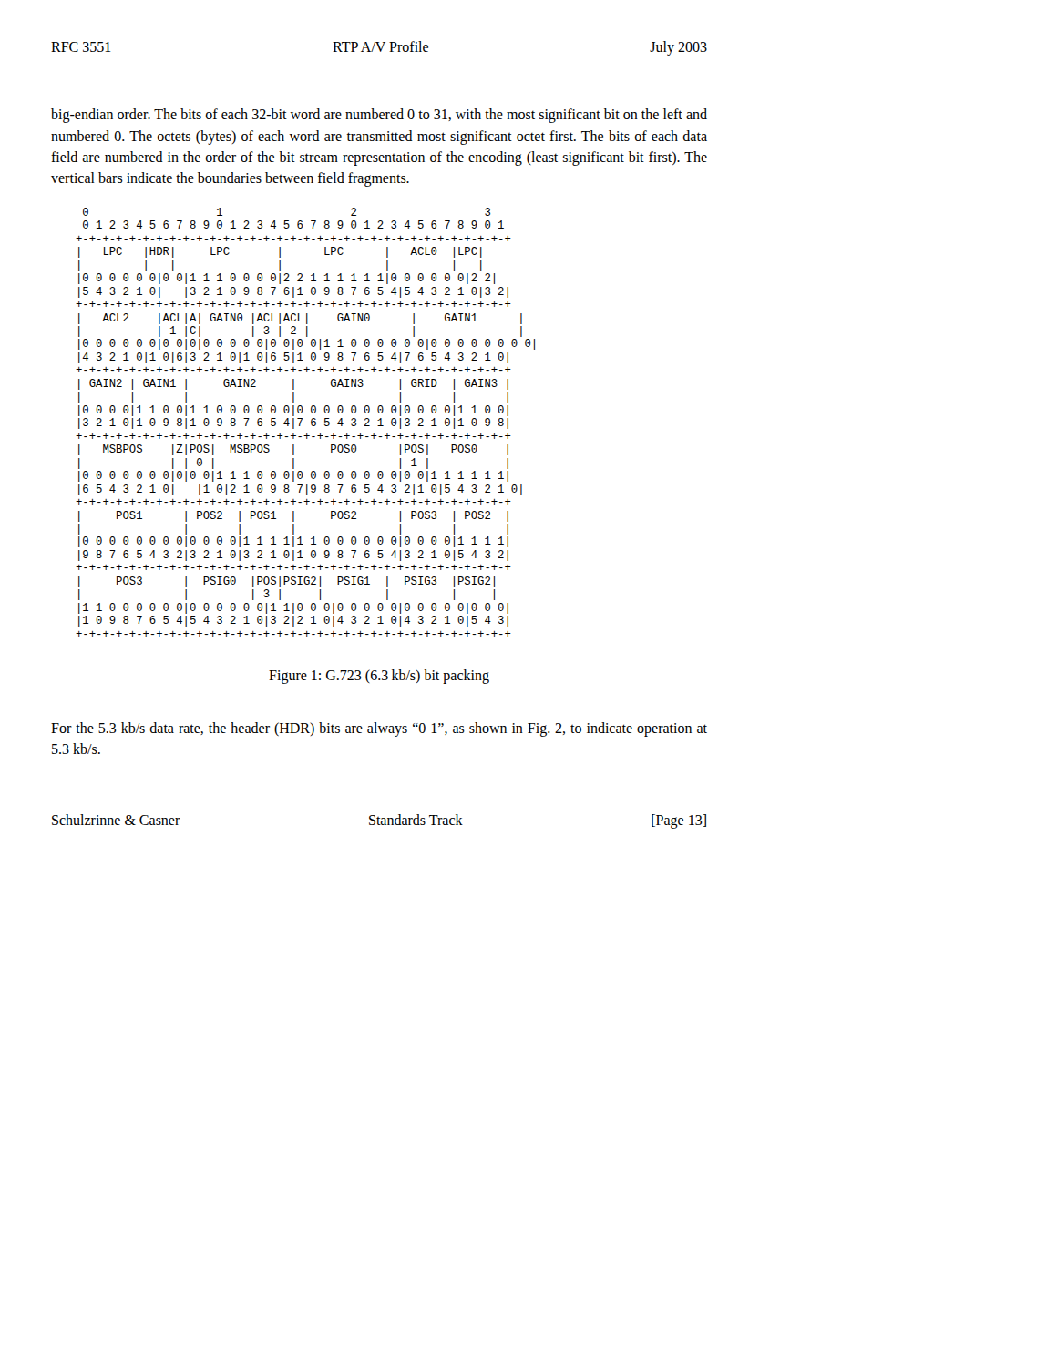RFC 3551
RTP A/V Profile
July 2003
big-endian order. The bits of each 32-bit word are numbered 0 to 31, with the most significant bit on the left and numbered 0. The octets (bytes) of each word are transmitted most significant octet first. The bits of each data field are numbered in the order of the bit stream representation of the encoding (least significant bit first). The vertical bars indicate the boundaries between field fragments.
 0                   1                   2                   3
 0 1 2 3 4 5 6 7 8 9 0 1 2 3 4 5 6 7 8 9 0 1 2 3 4 5 6 7 8 9 0 1
+-+-+-+-+-+-+-+-+-+-+-+-+-+-+-+-+-+-+-+-+-+-+-+-+-+-+-+-+-+-+-+-+
|   LPC   |HDR|     LPC       |      LPC      |   ACL0  |LPC|
|         |   |               |               |         |   |
|0 0 0 0 0 0|0 0|1 1 1 0 0 0 0|2 2 1 1 1 1 1 1|0 0 0 0 0 0|2 2|
|5 4 3 2 1 0|   |3 2 1 0 9 8 7 6|1 0 9 8 7 6 5 4|5 4 3 2 1 0|3 2|
+-+-+-+-+-+-+-+-+-+-+-+-+-+-+-+-+-+-+-+-+-+-+-+-+-+-+-+-+-+-+-+-+
|   ACL2    |ACL|A| GAIN0 |ACL|ACL|    GAIN0      |    GAIN1      |
|           | 1 |C|       | 3 | 2 |               |               |
|0 0 0 0 0 0|0 0|0|0 0 0 0 0|0 0|0 0|1 1 0 0 0 0 0 0|0 0 0 0 0 0 0 0|
|4 3 2 1 0|1 0|6|3 2 1 0|1 0|6 5|1 0 9 8 7 6 5 4|7 6 5 4 3 2 1 0|
+-+-+-+-+-+-+-+-+-+-+-+-+-+-+-+-+-+-+-+-+-+-+-+-+-+-+-+-+-+-+-+-+
| GAIN2 | GAIN1 |     GAIN2     |     GAIN3     | GRID  | GAIN3 |
|       |       |               |               |       |       |
|0 0 0 0|1 1 0 0|1 1 0 0 0 0 0 0|0 0 0 0 0 0 0 0|0 0 0 0|1 1 0 0|
|3 2 1 0|1 0 9 8|1 0 9 8 7 6 5 4|7 6 5 4 3 2 1 0|3 2 1 0|1 0 9 8|
+-+-+-+-+-+-+-+-+-+-+-+-+-+-+-+-+-+-+-+-+-+-+-+-+-+-+-+-+-+-+-+-+
|   MSBPOS    |Z|POS|  MSBPOS   |     POS0      |POS|   POS0    |
|             | | 0 |           |               | 1 |           |
|0 0 0 0 0 0 0|0|0 0|1 1 1 0 0 0|0 0 0 0 0 0 0 0|0 0|1 1 1 1 1 1|
|6 5 4 3 2 1 0|   |1 0|2 1 0 9 8 7|9 8 7 6 5 4 3 2|1 0|5 4 3 2 1 0|
+-+-+-+-+-+-+-+-+-+-+-+-+-+-+-+-+-+-+-+-+-+-+-+-+-+-+-+-+-+-+-+-+
|     POS1      | POS2  | POS1  |     POS2      | POS3  | POS2  |
|               |       |       |               |       |       |
|0 0 0 0 0 0 0 0|0 0 0 0|1 1 1 1|1 1 0 0 0 0 0 0|0 0 0 0|1 1 1 1|
|9 8 7 6 5 4 3 2|3 2 1 0|3 2 1 0|1 0 9 8 7 6 5 4|3 2 1 0|5 4 3 2|
+-+-+-+-+-+-+-+-+-+-+-+-+-+-+-+-+-+-+-+-+-+-+-+-+-+-+-+-+-+-+-+-+
|     POS3      |  PSIG0  |POS|PSIG2|  PSIG1  |  PSIG3  |PSIG2|
|               |         | 3 |     |         |         |     |
|1 1 0 0 0 0 0 0|0 0 0 0 0 0|1 1|0 0 0|0 0 0 0 0|0 0 0 0 0|0 0 0|
|1 0 9 8 7 6 5 4|5 4 3 2 1 0|3 2|2 1 0|4 3 2 1 0|4 3 2 1 0|5 4 3|
+-+-+-+-+-+-+-+-+-+-+-+-+-+-+-+-+-+-+-+-+-+-+-+-+-+-+-+-+-+-+-+-+
Figure 1: G.723 (6.3 kb/s) bit packing
For the 5.3 kb/s data rate, the header (HDR) bits are always “0 1”, as shown in Fig. 2, to indicate operation at 5.3 kb/s.
Schulzrinne & Casner
Standards Track
[Page 13]